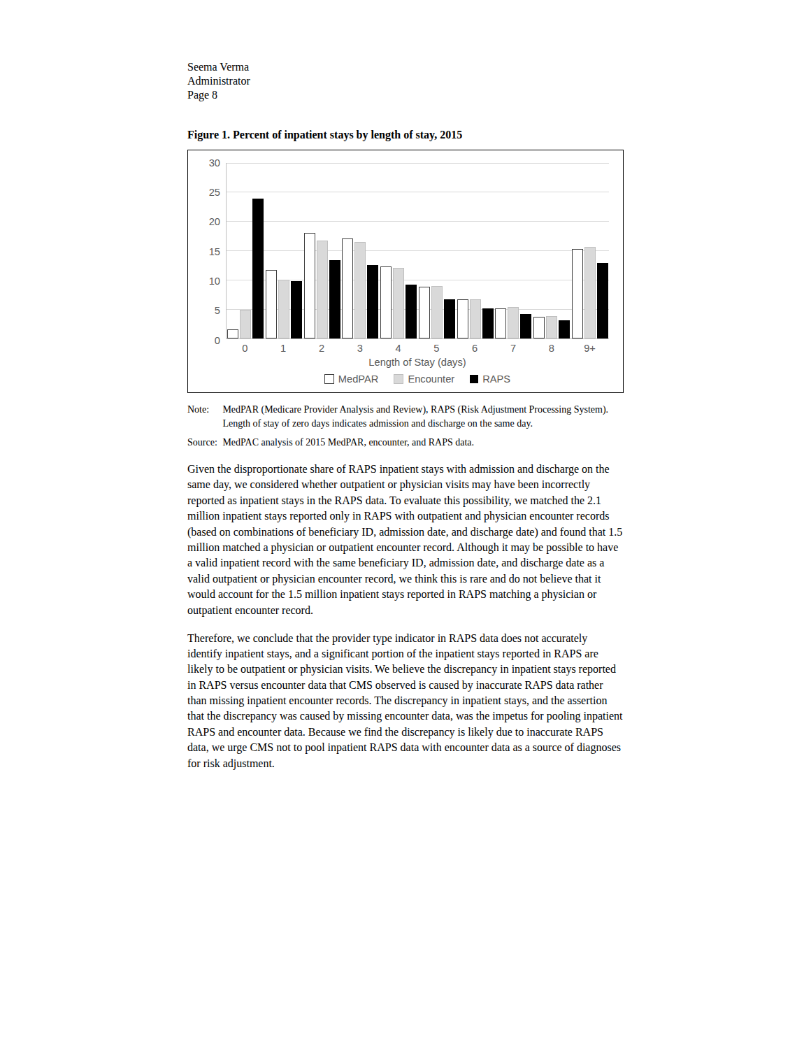Seema Verma
Administrator
Page 8
Figure 1. Percent of inpatient stays by length of stay, 2015
30
25
20
15
10
5
0
0 1 2 3 4 5 6 7 8 9+
Length of Stay (days)
MedPAR
Encounter
RAPS
Note:
MedPAR (Medicare Provider Analysis and Review), RAPS (Risk Adjustment Processing System). Length of stay of zero days indicates admission and discharge on the same day.
Source:
MedPAC analysis of 2015 MedPAR, encounter, and RAPS data.
Given the disproportionate share of RAPS inpatient stays with admission and discharge on the same day, we considered whether outpatient or physician visits may have been incorrectly reported as inpatient stays in the RAPS data. To evaluate this possibility, we matched the 2.1 million inpatient stays reported only in RAPS with outpatient and physician encounter records (based on combinations of beneficiary ID, admission date, and discharge date) and found that 1.5 million matched a physician or outpatient encounter record. Although it may be possible to have a valid inpatient record with the same beneficiary ID, admission date, and discharge date as a valid outpatient or physician encounter record, we think this is rare and do not believe that it would account for the 1.5 million inpatient stays reported in RAPS matching a physician or outpatient encounter record.
Therefore, we conclude that the provider type indicator in RAPS data does not accurately identify inpatient stays, and a significant portion of the inpatient stays reported in RAPS are likely to be outpatient or physician visits. We believe the discrepancy in inpatient stays reported in RAPS versus encounter data that CMS observed is caused by inaccurate RAPS data rather than missing inpatient encounter records. The discrepancy in inpatient stays, and the assertion that the discrepancy was caused by missing encounter data, was the impetus for pooling inpatient RAPS and encounter data. Because we find the discrepancy is likely due to inaccurate RAPS data, we urge CMS not to pool inpatient RAPS data with encounter data as a source of diagnoses for risk adjustment.